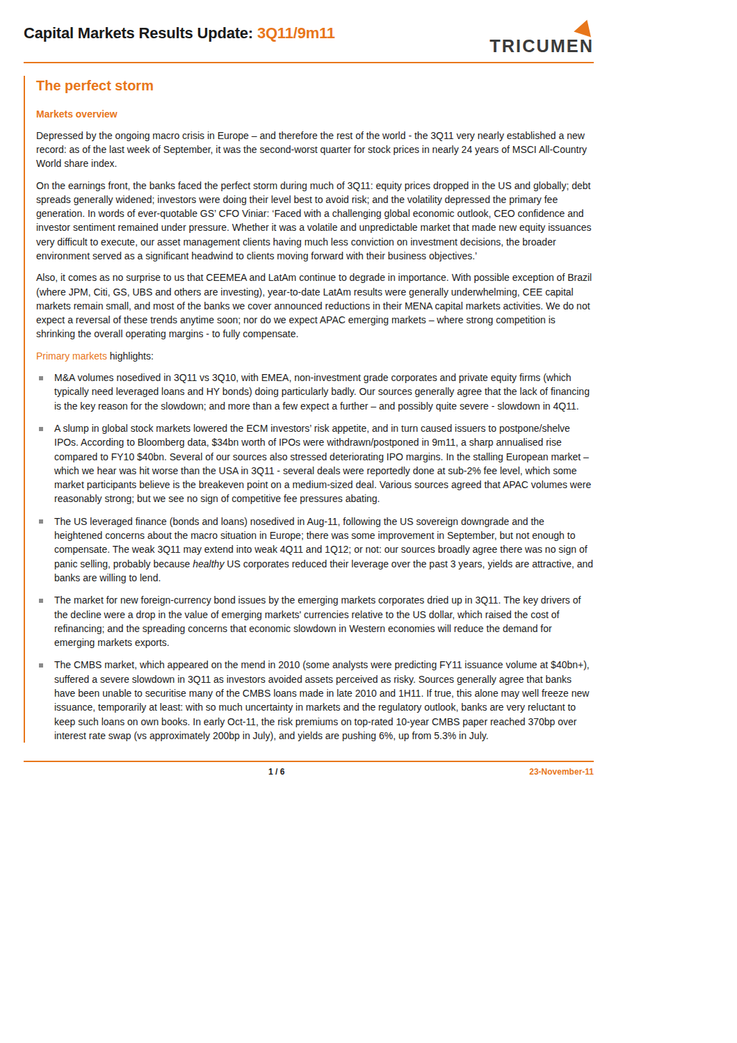Capital Markets Results Update: 3Q11/9m11
TRICUMEN
The perfect storm
Markets overview
Depressed by the ongoing macro crisis in Europe – and therefore the rest of the world - the 3Q11 very nearly established a new record: as of the last week of September, it was the second-worst quarter for stock prices in nearly 24 years of MSCI All-Country World share index.
On the earnings front, the banks faced the perfect storm during much of 3Q11: equity prices dropped in the US and globally; debt spreads generally widened; investors were doing their level best to avoid risk; and the volatility depressed the primary fee generation. In words of ever-quotable GS’ CFO Viniar: ‘Faced with a challenging global economic outlook, CEO confidence and investor sentiment remained under pressure. Whether it was a volatile and unpredictable market that made new equity issuances very difficult to execute, our asset management clients having much less conviction on investment decisions, the broader environment served as a significant headwind to clients moving forward with their business objectives.’
Also, it comes as no surprise to us that CEEMEA and LatAm continue to degrade in importance. With possible exception of Brazil (where JPM, Citi, GS, UBS and others are investing), year-to-date LatAm results were generally underwhelming, CEE capital markets remain small, and most of the banks we cover announced reductions in their MENA capital markets activities. We do not expect a reversal of these trends anytime soon; nor do we expect APAC emerging markets – where strong competition is shrinking the overall operating margins - to fully compensate.
Primary markets highlights:
M&A volumes nosedived in 3Q11 vs 3Q10, with EMEA, non-investment grade corporates and private equity firms (which typically need leveraged loans and HY bonds) doing particularly badly. Our sources generally agree that the lack of financing is the key reason for the slowdown; and more than a few expect a further – and possibly quite severe - slowdown in 4Q11.
A slump in global stock markets lowered the ECM investors’ risk appetite, and in turn caused issuers to postpone/shelve IPOs. According to Bloomberg data, $34bn worth of IPOs were withdrawn/postponed in 9m11, a sharp annualised rise compared to FY10 $40bn. Several of our sources also stressed deteriorating IPO margins. In the stalling European market – which we hear was hit worse than the USA in 3Q11 - several deals were reportedly done at sub-2% fee level, which some market participants believe is the breakeven point on a medium-sized deal. Various sources agreed that APAC volumes were reasonably strong; but we see no sign of competitive fee pressures abating.
The US leveraged finance (bonds and loans) nosedived in Aug-11, following the US sovereign downgrade and the heightened concerns about the macro situation in Europe; there was some improvement in September, but not enough to compensate. The weak 3Q11 may extend into weak 4Q11 and 1Q12; or not: our sources broadly agree there was no sign of panic selling, probably because healthy US corporates reduced their leverage over the past 3 years, yields are attractive, and banks are willing to lend.
The market for new foreign-currency bond issues by the emerging markets corporates dried up in 3Q11. The key drivers of the decline were a drop in the value of emerging markets' currencies relative to the US dollar, which raised the cost of refinancing; and the spreading concerns that economic slowdown in Western economies will reduce the demand for emerging markets exports.
The CMBS market, which appeared on the mend in 2010 (some analysts were predicting FY11 issuance volume at $40bn+), suffered a severe slowdown in 3Q11 as investors avoided assets perceived as risky. Sources generally agree that banks have been unable to securitise many of the CMBS loans made in late 2010 and 1H11. If true, this alone may well freeze new issuance, temporarily at least: with so much uncertainty in markets and the regulatory outlook, banks are very reluctant to keep such loans on own books. In early Oct-11, the risk premiums on top-rated 10-year CMBS paper reached 370bp over interest rate swap (vs approximately 200bp in July), and yields are pushing 6%, up from 5.3% in July.
1 / 6 23-November-11